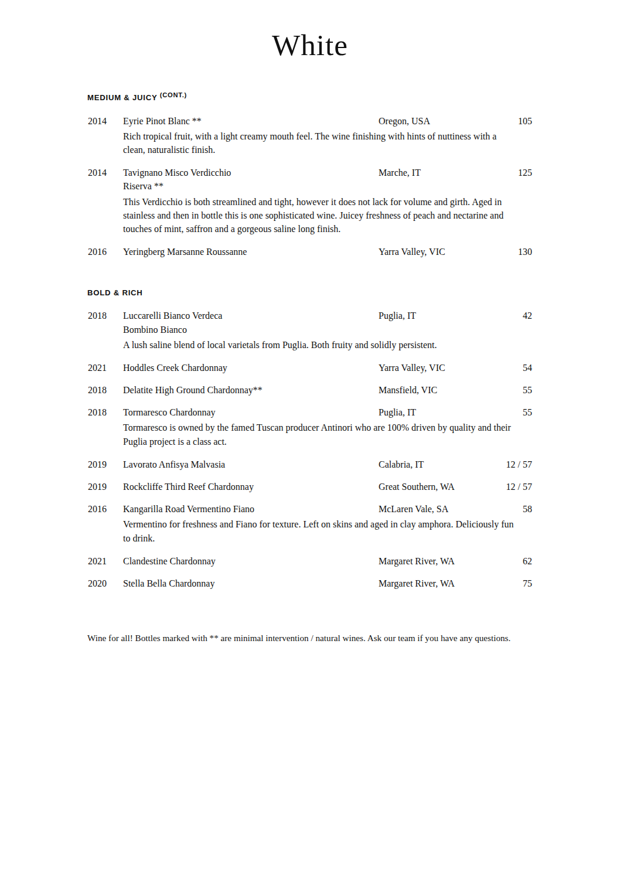White
Medium & Juicy (Cont.)
| 2014 | Eyrie Pinot Blanc ** | Oregon, USA | 105 |
| | Rich tropical fruit, with a light creamy mouth feel. The wine finishing with hints of nuttiness with a clean, naturalistic finish. |
| 2014 | Tavignano Misco Verdicchio Riserva ** | Marche, IT | 125 |
| | This Verdicchio is both streamlined and tight, however it does not lack for volume and girth. Aged in stainless and then in bottle this is one sophisticated wine. Juicey freshness of peach and nectarine and touches of mint, saffron and a gorgeous saline long finish. |
| 2016 | Yeringberg Marsanne Roussanne | Yarra Valley, VIC | 130 |
Bold & Rich
| 2018 | Luccarelli Bianco Verdeca Bombino Bianco | Puglia, IT | 42 |
| | A lush saline blend of local varietals from Puglia. Both fruity and solidly persistent. |
| 2021 | Hoddles Creek Chardonnay | Yarra Valley, VIC | 54 |
| 2018 | Delatite High Ground Chardonnay** | Mansfield, VIC | 55 |
| 2018 | Tormaresco Chardonnay | Puglia, IT | 55 |
| | Tormaresco is owned by the famed Tuscan producer Antinori who are 100% driven by quality and their Puglia project is a class act. |
| 2019 | Lavorato Anfisya Malvasia | Calabria, IT | 12 / 57 |
| 2019 | Rockcliffe Third Reef Chardonnay | Great Southern, WA | 12 / 57 |
| 2016 | Kangarilla Road Vermentino Fiano | McLaren Vale, SA | 58 |
| | Vermentino for freshness and Fiano for texture. Left on skins and aged in clay amphora. Deliciously fun to drink. |
| 2021 | Clandestine Chardonnay | Margaret River, WA | 62 |
| 2020 | Stella Bella Chardonnay | Margaret River, WA | 75 |
Wine for all! Bottles marked with ** are minimal intervention / natural wines. Ask our team if you have any questions.